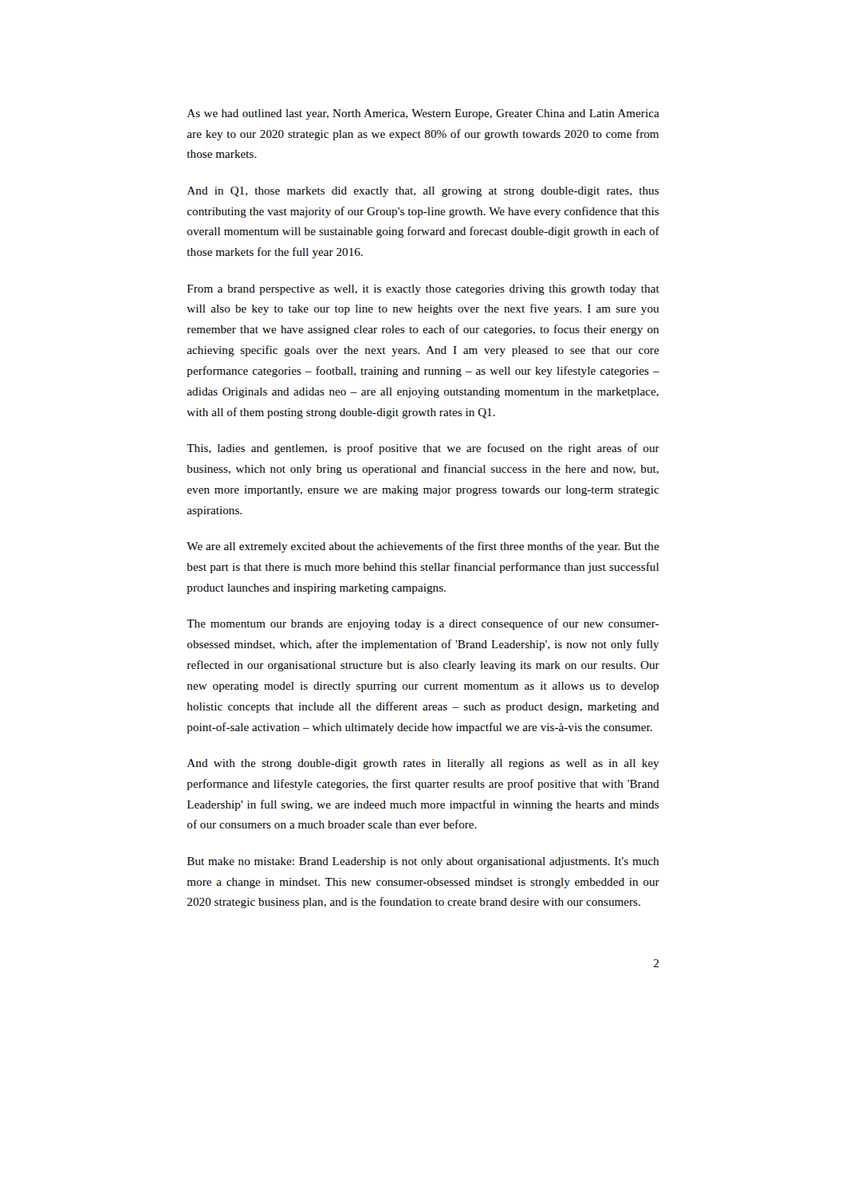As we had outlined last year, North America, Western Europe, Greater China and Latin America are key to our 2020 strategic plan as we expect 80% of our growth towards 2020 to come from those markets.
And in Q1, those markets did exactly that, all growing at strong double-digit rates, thus contributing the vast majority of our Group's top-line growth. We have every confidence that this overall momentum will be sustainable going forward and forecast double-digit growth in each of those markets for the full year 2016.
From a brand perspective as well, it is exactly those categories driving this growth today that will also be key to take our top line to new heights over the next five years. I am sure you remember that we have assigned clear roles to each of our categories, to focus their energy on achieving specific goals over the next years. And I am very pleased to see that our core performance categories – football, training and running – as well our key lifestyle categories – adidas Originals and adidas neo – are all enjoying outstanding momentum in the marketplace, with all of them posting strong double-digit growth rates in Q1.
This, ladies and gentlemen, is proof positive that we are focused on the right areas of our business, which not only bring us operational and financial success in the here and now, but, even more importantly, ensure we are making major progress towards our long-term strategic aspirations.
We are all extremely excited about the achievements of the first three months of the year. But the best part is that there is much more behind this stellar financial performance than just successful product launches and inspiring marketing campaigns.
The momentum our brands are enjoying today is a direct consequence of our new consumer-obsessed mindset, which, after the implementation of 'Brand Leadership', is now not only fully reflected in our organisational structure but is also clearly leaving its mark on our results. Our new operating model is directly spurring our current momentum as it allows us to develop holistic concepts that include all the different areas – such as product design, marketing and point-of-sale activation – which ultimately decide how impactful we are vis-à-vis the consumer.
And with the strong double-digit growth rates in literally all regions as well as in all key performance and lifestyle categories, the first quarter results are proof positive that with 'Brand Leadership' in full swing, we are indeed much more impactful in winning the hearts and minds of our consumers on a much broader scale than ever before.
But make no mistake: Brand Leadership is not only about organisational adjustments. It's much more a change in mindset. This new consumer-obsessed mindset is strongly embedded in our 2020 strategic business plan, and is the foundation to create brand desire with our consumers.
2